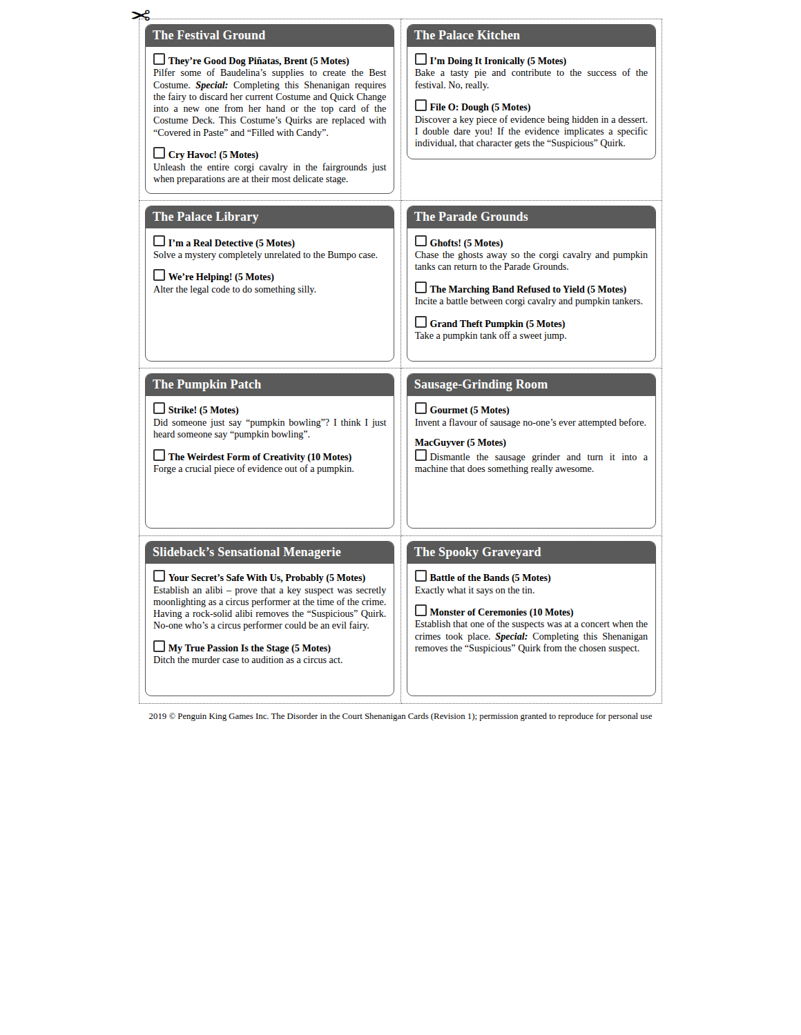✂
| The Festival Ground They’re Good Dog Piñatas, Brent (5 Motes) Pilfer some of Baudelina’s supplies to create the Best Costume. Special: Completing this Shenanigan requires the fairy to discard her current Costume and Quick Change into a new one from her hand or the top card of the Costume Deck. This Costume’s Quirks are replaced with “Covered in Paste” and “Filled with Candy”. Cry Havoc! (5 Motes) Unleash the entire corgi cavalry in the fairgrounds just when preparations are at their most delicate stage. | The Palace Kitchen I’m Doing It Ironically (5 Motes) Bake a tasty pie and contribute to the success of the festival. No, really. File O: Dough (5 Motes) Discover a key piece of evidence being hidden in a dessert. I double dare you! If the evidence implicates a specific individual, that character gets the “Suspicious” Quirk. |
| The Palace Library I’m a Real Detective (5 Motes) Solve a mystery completely unrelated to the Bumpo case. We’re Helping! (5 Motes) Alter the legal code to do something silly. | The Parade Grounds Ghofts! (5 Motes) Chase the ghosts away so the corgi cavalry and pumpkin tanks can return to the Parade Grounds. The Marching Band Refused to Yield (5 Motes) Incite a battle between corgi cavalry and pumpkin tankers. Grand Theft Pumpkin (5 Motes) Take a pumpkin tank off a sweet jump. |
| The Pumpkin Patch Strike! (5 Motes) Did someone just say “pumpkin bowling”? I think I just heard someone say “pumpkin bowling”. The Weirdest Form of Creativity (10 Motes) Forge a crucial piece of evidence out of a pumpkin. | Sausage-Grinding Room Gourmet (5 Motes) Invent a flavour of sausage no-one’s ever attempted before. MacGuyver (5 Motes) Dismantle the sausage grinder and turn it into a machine that does something really awesome. |
| Slideback’s Sensational Menagerie Your Secret’s Safe With Us, Probably (5 Motes) Establish an alibi – prove that a key suspect was secretly moonlighting as a circus performer at the time of the crime. Having a rock-solid alibi removes the “Suspicious” Quirk. No-one who’s a circus performer could be an evil fairy. My True Passion Is the Stage (5 Motes) Ditch the murder case to audition as a circus act. | The Spooky Graveyard Battle of the Bands (5 Motes) Exactly what it says on the tin. Monster of Ceremonies (10 Motes) Establish that one of the suspects was at a concert when the crimes took place. Special: Completing this Shenanigan removes the “Suspicious” Quirk from the chosen suspect. |
2019 © Penguin King Games Inc. The Disorder in the Court Shenanigan Cards (Revision 1); permission granted to reproduce for personal use